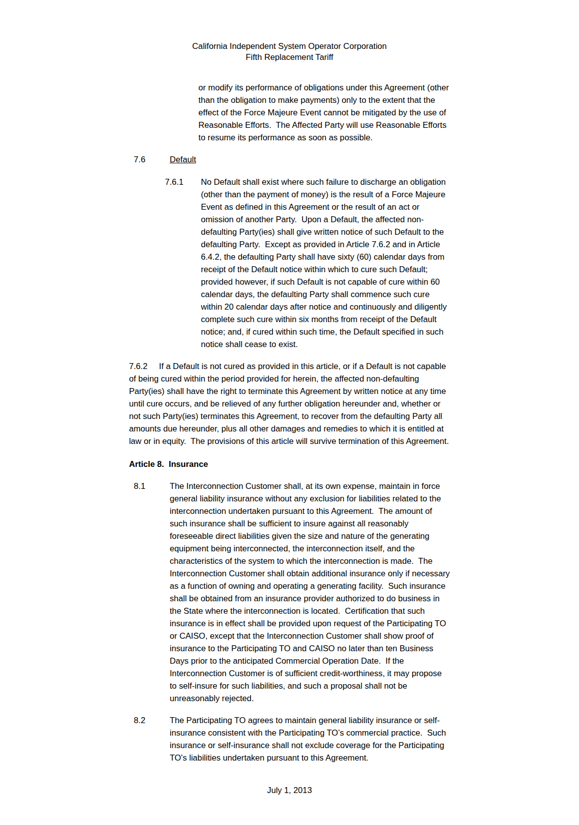California Independent System Operator Corporation Fifth Replacement Tariff
or modify its performance of obligations under this Agreement (other than the obligation to make payments) only to the extent that the effect of the Force Majeure Event cannot be mitigated by the use of Reasonable Efforts. The Affected Party will use Reasonable Efforts to resume its performance as soon as possible.
7.6
Default
7.6.1
No Default shall exist where such failure to discharge an obligation (other than the payment of money) is the result of a Force Majeure Event as defined in this Agreement or the result of an act or omission of another Party. Upon a Default, the affected non-defaulting Party(ies) shall give written notice of such Default to the defaulting Party. Except as provided in Article 7.6.2 and in Article 6.4.2, the defaulting Party shall have sixty (60) calendar days from receipt of the Default notice within which to cure such Default; provided however, if such Default is not capable of cure within 60 calendar days, the defaulting Party shall commence such cure within 20 calendar days after notice and continuously and diligently complete such cure within six months from receipt of the Default notice; and, if cured within such time, the Default specified in such notice shall cease to exist.
7.6.2 If a Default is not cured as provided in this article, or if a Default is not capable of being cured within the period provided for herein, the affected non-defaulting Party(ies) shall have the right to terminate this Agreement by written notice at any time until cure occurs, and be relieved of any further obligation hereunder and, whether or not such Party(ies) terminates this Agreement, to recover from the defaulting Party all amounts due hereunder, plus all other damages and remedies to which it is entitled at law or in equity. The provisions of this article will survive termination of this Agreement.
Article 8. Insurance
8.1
The Interconnection Customer shall, at its own expense, maintain in force general liability insurance without any exclusion for liabilities related to the interconnection undertaken pursuant to this Agreement. The amount of such insurance shall be sufficient to insure against all reasonably foreseeable direct liabilities given the size and nature of the generating equipment being interconnected, the interconnection itself, and the characteristics of the system to which the interconnection is made. The Interconnection Customer shall obtain additional insurance only if necessary as a function of owning and operating a generating facility. Such insurance shall be obtained from an insurance provider authorized to do business in the State where the interconnection is located. Certification that such insurance is in effect shall be provided upon request of the Participating TO or CAISO, except that the Interconnection Customer shall show proof of insurance to the Participating TO and CAISO no later than ten Business Days prior to the anticipated Commercial Operation Date. If the Interconnection Customer is of sufficient credit-worthiness, it may propose to self-insure for such liabilities, and such a proposal shall not be unreasonably rejected.
8.2
The Participating TO agrees to maintain general liability insurance or self-insurance consistent with the Participating TO’s commercial practice. Such insurance or self-insurance shall not exclude coverage for the Participating TO's liabilities undertaken pursuant to this Agreement.
July 1, 2013